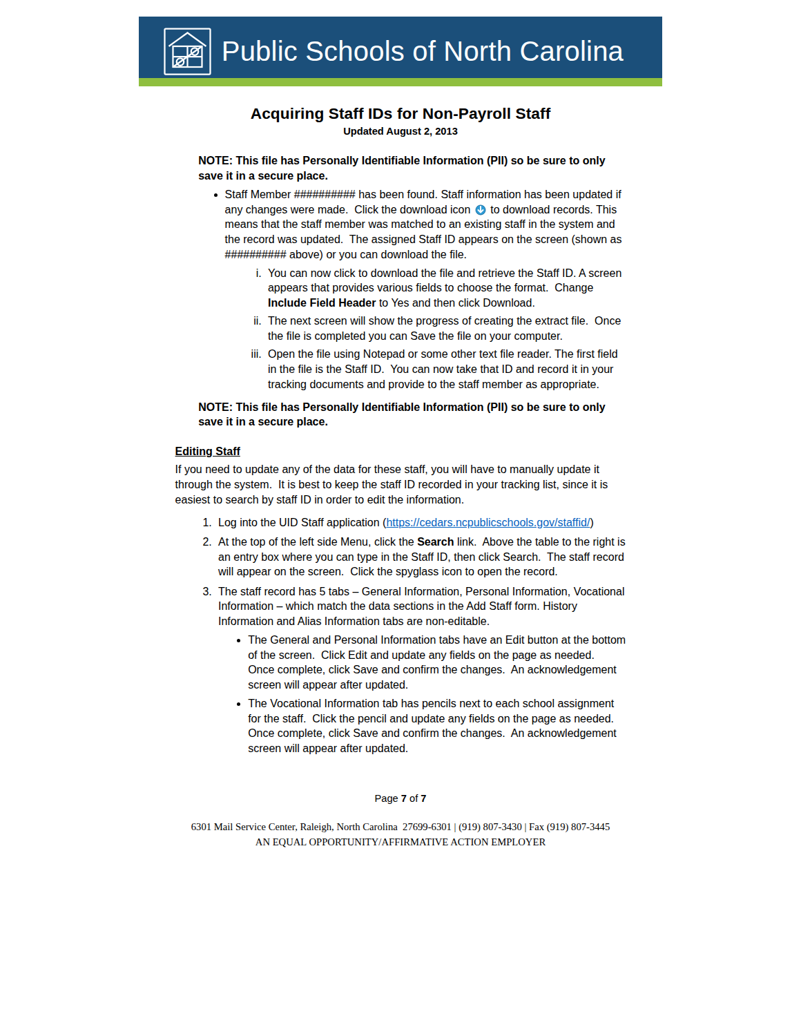Public Schools of North Carolina
Acquiring Staff IDs for Non-Payroll Staff
Updated August 2, 2013
NOTE: This file has Personally Identifiable Information (PII) so be sure to only save it in a secure place.
Staff Member ########## has been found. Staff information has been updated if any changes were made. Click the download icon to download records. This means that the staff member was matched to an existing staff in the system and the record was updated. The assigned Staff ID appears on the screen (shown as ########## above) or you can download the file.
You can now click to download the file and retrieve the Staff ID. A screen appears that provides various fields to choose the format. Change Include Field Header to Yes and then click Download.
The next screen will show the progress of creating the extract file. Once the file is completed you can Save the file on your computer.
Open the file using Notepad or some other text file reader. The first field in the file is the Staff ID. You can now take that ID and record it in your tracking documents and provide to the staff member as appropriate.
NOTE: This file has Personally Identifiable Information (PII) so be sure to only save it in a secure place.
Editing Staff
If you need to update any of the data for these staff, you will have to manually update it through the system. It is best to keep the staff ID recorded in your tracking list, since it is easiest to search by staff ID in order to edit the information.
Log into the UID Staff application (https://cedars.ncpublicschools.gov/staffid/)
At the top of the left side Menu, click the Search link. Above the table to the right is an entry box where you can type in the Staff ID, then click Search. The staff record will appear on the screen. Click the spyglass icon to open the record.
The staff record has 5 tabs – General Information, Personal Information, Vocational Information – which match the data sections in the Add Staff form. History Information and Alias Information tabs are non-editable.
The General and Personal Information tabs have an Edit button at the bottom of the screen. Click Edit and update any fields on the page as needed. Once complete, click Save and confirm the changes. An acknowledgement screen will appear after updated.
The Vocational Information tab has pencils next to each school assignment for the staff. Click the pencil and update any fields on the page as needed. Once complete, click Save and confirm the changes. An acknowledgement screen will appear after updated.
Page 7 of 7
6301 Mail Service Center, Raleigh, North Carolina 27699-6301 | (919) 807-3430 | Fax (919) 807-3445
AN EQUAL OPPORTUNITY/AFFIRMATIVE ACTION EMPLOYER